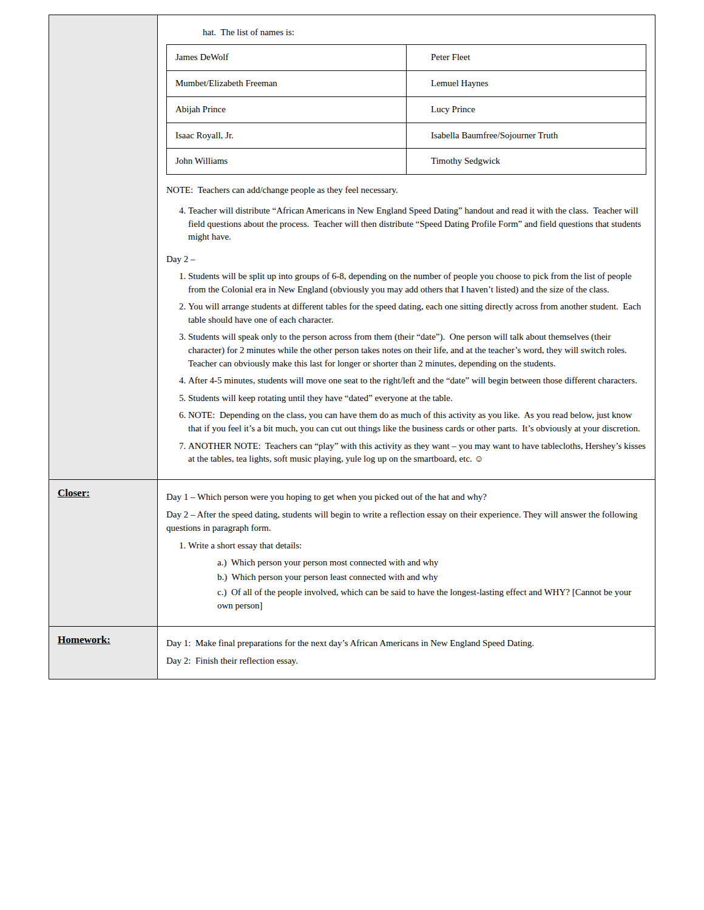| | hat. The list of names is: / James DeWolf / Peter Fleet / / Mumbet/Elizabeth Freeman / Lemuel Haynes / / Abijah Prince / Lucy Prince / / Isaac Royall, Jr. / Isabella Baumfree/Sojourner Truth / / John Williams / Timothy Sedgwick / NOTE: Teachers can add/change people as they feel necessary. Teacher will distribute “African Americans in New England Speed Dating” handout and read it with the class. Teacher will field questions about the process. Teacher will then distribute “Speed Dating Profile Form” and field questions that students might have. Day 2 – Students will be split up into groups of 6-8, depending on the number of people you choose to pick from the list of people from the Colonial era in New England (obviously you may add others that I haven’t listed) and the size of the class. You will arrange students at different tables for the speed dating, each one sitting directly across from another student. Each table should have one of each character. Students will speak only to the person across from them (their “date”). One person will talk about themselves (their character) for 2 minutes while the other person takes notes on their life, and at the teacher’s word, they will switch roles. Teacher can obviously make this last for longer or shorter than 2 minutes, depending on the students. After 4-5 minutes, students will move one seat to the right/left and the “date” will begin between those different characters. Students will keep rotating until they have “dated” everyone at the table. NOTE: Depending on the class, you can have them do as much of this activity as you like. As you read below, just know that if you feel it’s a bit much, you can cut out things like the business cards or other parts. It’s obviously at your discretion. ANOTHER NOTE: Teachers can “play” with this activity as they want – you may want to have tablecloths, Hershey’s kisses at the tables, tea lights, soft music playing, yule log up on the smartboard, etc. ☺ |
| Closer: | Day 1 – Which person were you hoping to get when you picked out of the hat and why? Day 2 – After the speed dating, students will begin to write a reflection essay on their experience. They will answer the following questions in paragraph form. Write a short essay that details: a.) Which person your person most connected with and why b.) Which person your person least connected with and why c.) Of all of the people involved, which can be said to have the longest-lasting effect and WHY? [Cannot be your own person] |
| Homework: | Day 1: Make final preparations for the next day’s African Americans in New England Speed Dating. Day 2: Finish their reflection essay. |